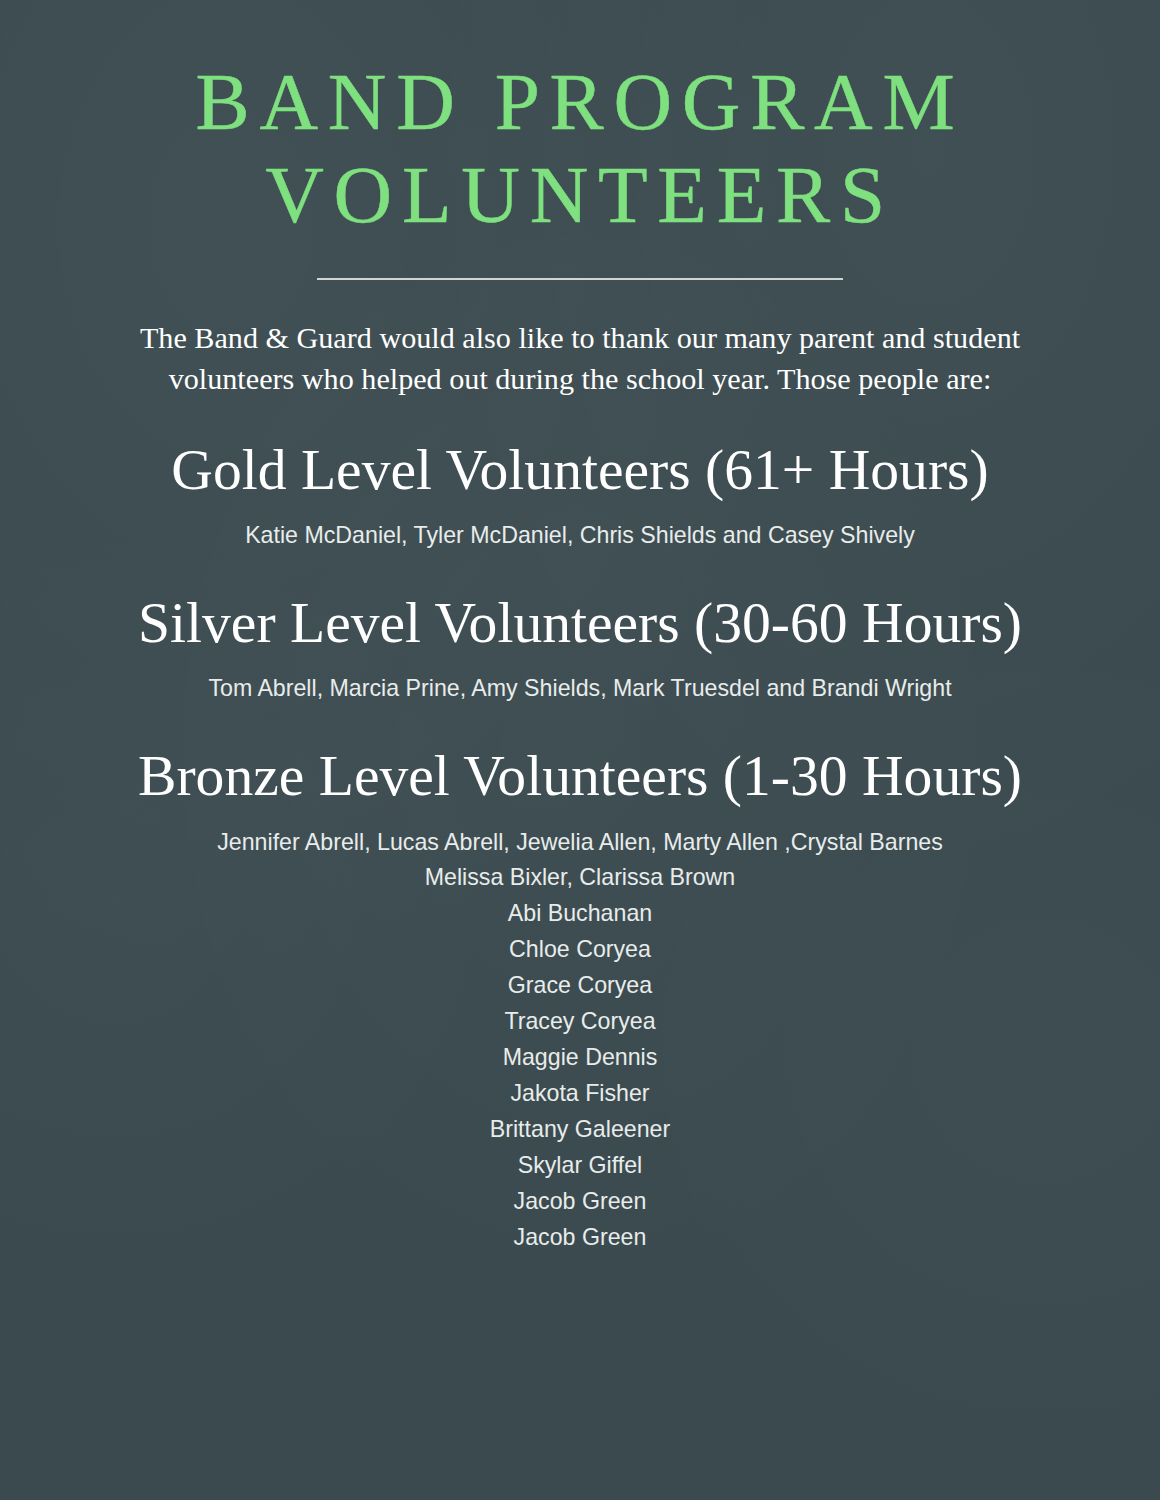Band Program
Volunteers
The Band & Guard would also like to thank our many parent and student volunteers who helped out during the school year. Those people are:
Gold Level Volunteers (61+ Hours)
Katie McDaniel, Tyler McDaniel, Chris Shields and Casey Shively
Silver Level Volunteers (30-60 Hours)
Tom Abrell, Marcia Prine, Amy Shields, Mark Truesdel and Brandi Wright
Bronze Level Volunteers (1-30 Hours)
Jennifer Abrell, Lucas Abrell, Jewelia Allen, Marty Allen ,Crystal Barnes
Melissa Bixler, Clarissa Brown
Abi Buchanan Chloe Coryea Grace Coryea Tracey Coryea Maggie Dennis Jakota Fisher Brittany Galeener Skylar Giffel Jacob Green Jacob Green